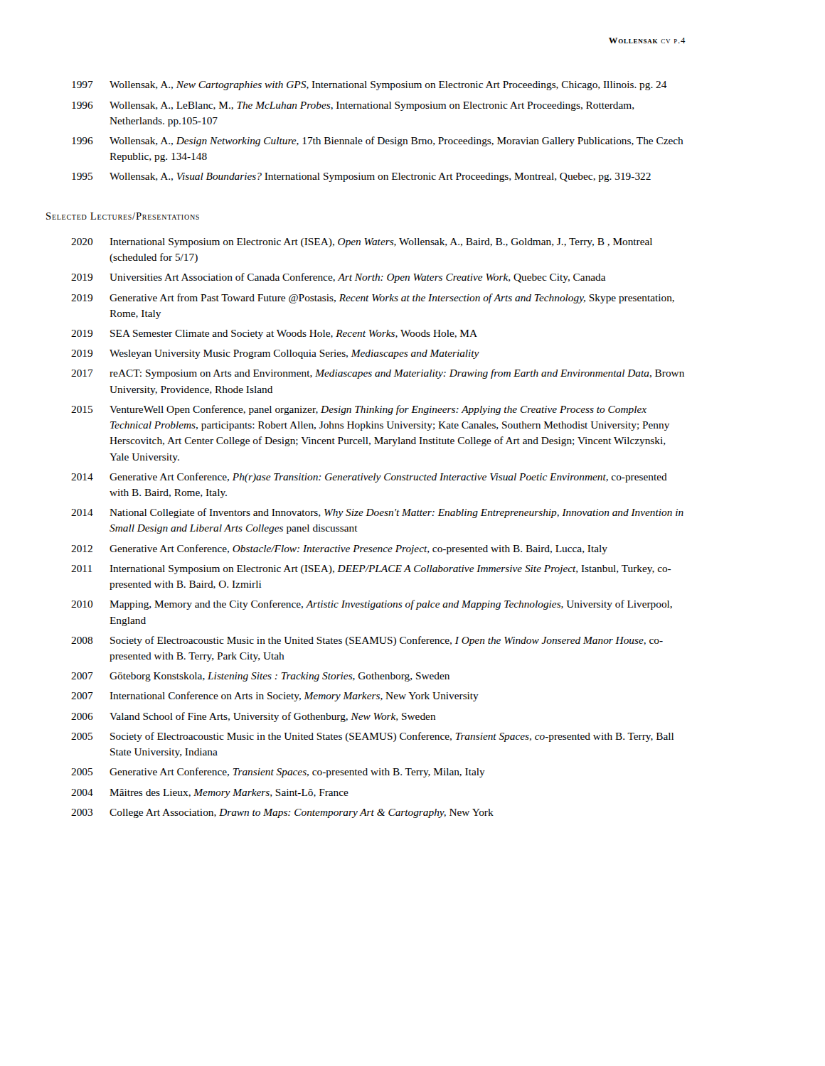Wollensak cv p.4
1997
Wollensak, A., New Cartographies with GPS, International Symposium on Electronic Art Proceedings, Chicago, Illinois. pg. 24
1996
Wollensak, A., LeBlanc, M., The McLuhan Probes, International Symposium on Electronic Art Proceedings, Rotterdam, Netherlands. pp.105-107
1996
Wollensak, A., Design Networking Culture, 17th Biennale of Design Brno, Proceedings, Moravian Gallery Publications, The Czech Republic, pg. 134-148
1995
Wollensak, A., Visual Boundaries? International Symposium on Electronic Art Proceedings, Montreal, Quebec, pg. 319-322
Selected Lectures/Presentations
2020
International Symposium on Electronic Art (ISEA), Open Waters, Wollensak, A., Baird, B., Goldman, J., Terry, B , Montreal (scheduled for 5/17)
2019
Universities Art Association of Canada Conference, Art North: Open Waters Creative Work, Quebec City, Canada
2019
Generative Art from Past Toward Future @Postasis, Recent Works at the Intersection of Arts and Technology, Skype presentation, Rome, Italy
2019
SEA Semester Climate and Society at Woods Hole, Recent Works, Woods Hole, MA
2019
Wesleyan University Music Program Colloquia Series, Mediascapes and Materiality
2017
reACT: Symposium on Arts and Environment, Mediascapes and Materiality: Drawing from Earth and Environmental Data, Brown University, Providence, Rhode Island
2015
VentureWell Open Conference, panel organizer, Design Thinking for Engineers: Applying the Creative Process to Complex Technical Problems, participants: Robert Allen, Johns Hopkins University; Kate Canales, Southern Methodist University; Penny Herscovitch, Art Center College of Design; Vincent Purcell, Maryland Institute College of Art and Design; Vincent Wilczynski, Yale University.
2014
Generative Art Conference, Ph(r)ase Transition: Generatively Constructed Interactive Visual Poetic Environment, co-presented with B. Baird, Rome, Italy.
2014
National Collegiate of Inventors and Innovators, Why Size Doesn't Matter: Enabling Entrepreneurship, Innovation and Invention in Small Design and Liberal Arts Colleges panel discussant
2012
Generative Art Conference, Obstacle/Flow: Interactive Presence Project, co-presented with B. Baird, Lucca, Italy
2011
International Symposium on Electronic Art (ISEA), DEEP/PLACE A Collaborative Immersive Site Project, Istanbul, Turkey, co-presented with B. Baird, O. Izmirli
2010
Mapping, Memory and the City Conference, Artistic Investigations of palce and Mapping Technologies, University of Liverpool, England
2008
Society of Electroacoustic Music in the United States (SEAMUS) Conference, I Open the Window Jonsered Manor House, co-presented with B. Terry, Park City, Utah
2007
Göteborg Konstskola, Listening Sites : Tracking Stories, Gothenborg, Sweden
2007
International Conference on Arts in Society, Memory Markers, New York University
2006
Valand School of Fine Arts, University of Gothenburg, New Work, Sweden
2005
Society of Electroacoustic Music in the United States (SEAMUS) Conference, Transient Spaces, co-presented with B. Terry, Ball State University, Indiana
2005
Generative Art Conference, Transient Spaces, co-presented with B. Terry, Milan, Italy
2004
Mâitres des Lieux, Memory Markers, Saint-Lô, France
2003
College Art Association, Drawn to Maps: Contemporary Art & Cartography, New York